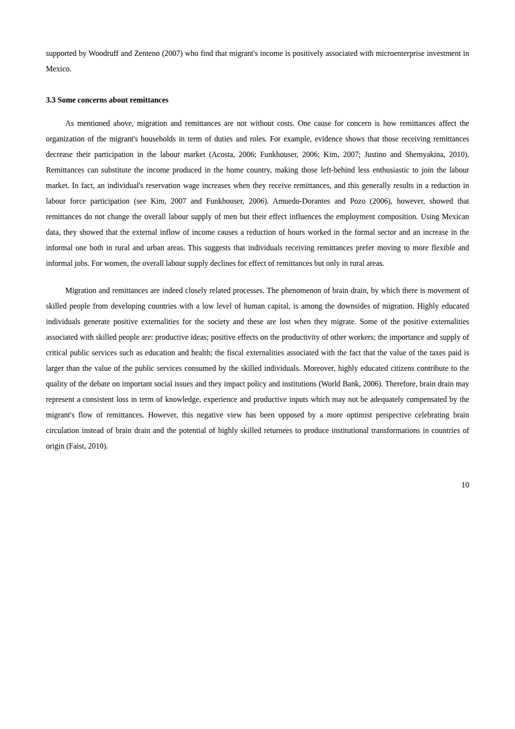supported by Woodruff and Zenteno (2007) who find that migrant's income is positively associated with microenterprise investment in Mexico.
3.3 Some concerns about remittances
As mentioned above, migration and remittances are not without costs. One cause for concern is how remittances affect the organization of the migrant's households in term of duties and roles. For example, evidence shows that those receiving remittances decrease their participation in the labour market (Acosta, 2006; Funkhouser, 2006; Kim, 2007; Justino and Shemyakina, 2010). Remittances can substitute the income produced in the home country, making those left-behind less enthusiastic to join the labour market. In fact, an individual's reservation wage increases when they receive remittances, and this generally results in a reduction in labour force participation (see Kim, 2007 and Funkhouser, 2006). Amuedo-Dorantes and Pozo (2006), however, showed that remittances do not change the overall labour supply of men but their effect influences the employment composition. Using Mexican data, they showed that the external inflow of income causes a reduction of hours worked in the formal sector and an increase in the informal one both in rural and urban areas. This suggests that individuals receiving remittances prefer moving to more flexible and informal jobs. For women, the overall labour supply declines for effect of remittances but only in rural areas.
Migration and remittances are indeed closely related processes. The phenomenon of brain drain, by which there is movement of skilled people from developing countries with a low level of human capital, is among the downsides of migration. Highly educated individuals generate positive externalities for the society and these are lost when they migrate. Some of the positive externalities associated with skilled people are: productive ideas; positive effects on the productivity of other workers; the importance and supply of critical public services such as education and health; the fiscal externalities associated with the fact that the value of the taxes paid is larger than the value of the public services consumed by the skilled individuals. Moreover, highly educated citizens contribute to the quality of the debate on important social issues and they impact policy and institutions (World Bank, 2006). Therefore, brain drain may represent a consistent loss in term of knowledge, experience and productive inputs which may not be adequately compensated by the migrant's flow of remittances. However, this negative view has been opposed by a more optimist perspective celebrating brain circulation instead of brain drain and the potential of highly skilled returnees to produce institutional transformations in countries of origin (Faist, 2010).
10